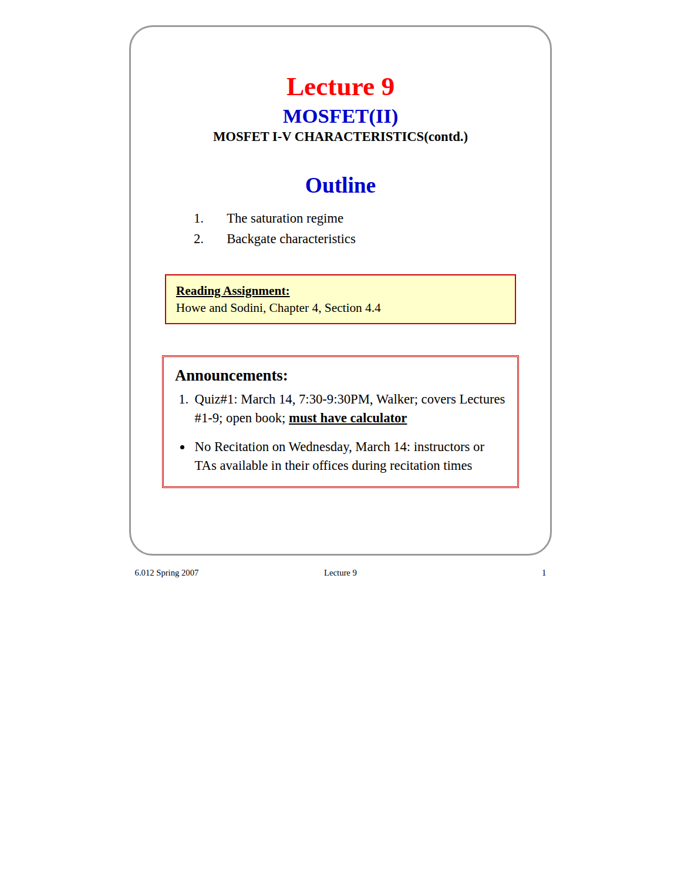Lecture 9
MOSFET(II)
MOSFET I-V CHARACTERISTICS(contd.)
Outline
The saturation regime
Backgate characteristics
Reading Assignment:
Howe and Sodini, Chapter 4, Section 4.4
Announcements:
Quiz#1: March 14, 7:30-9:30PM, Walker; covers Lectures #1-9; open book; must have calculator
No Recitation on Wednesday, March 14: instructors or TAs available in their offices during recitation times
6.012 Spring 2007
Lecture 9
1